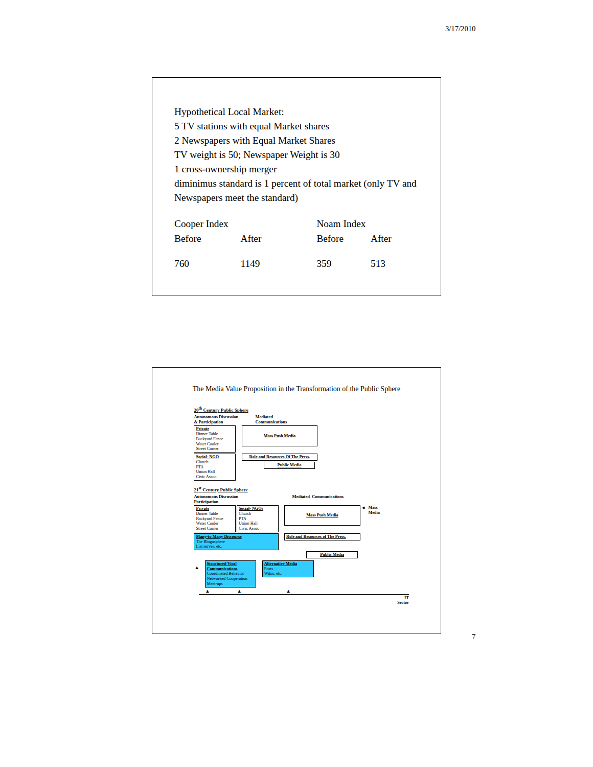3/17/2010
Hypothetical Local Market:
5 TV stations with equal Market shares
2 Newspapers with Equal Market Shares
TV weight is 50; Newspaper Weight is 30
1 cross-ownership merger
diminimus standard is 1 percent of total market (only TV and Newspapers meet the standard)
| Cooper Index | | Noam Index | |
| Before | After | Before | After |
| 760 | 1149 | 359 | 513 |
The Media Value Proposition in the Transformation of the Public Sphere
20th Century Public Sphere
Autonomous Discussion
& Participation
Mediated
Communications
Private
Dinner Table
Backyard Fence
Water Cooler
Street Corner
Mass Push Media
Social- NGO
Church
PTA
Union Hall
Civic Assoc.
Role and Resources Of The Press.
Public Media
21st Century Public Sphere
Autonomous Discussion
Participation
Mediated Communications
Private
Dinner Table
Backyard Fence
Water Cooler
Street Corner
Social- NGOs
Church
PTA
Union Hall
Civic Assoc
Mass Push Media
◄
Mass
Media
Many-to Many Discourse
The Blogosphere
List serves, etc.
Role and Resources of The Press.
Public Media
▲
Structured Viral
Communications
Coordinated Behavior
Networked Cooperation
Meet-ups
Alternative Media
Posts
Wikis, etc.
▲
▲
▲
IT
Sector
7